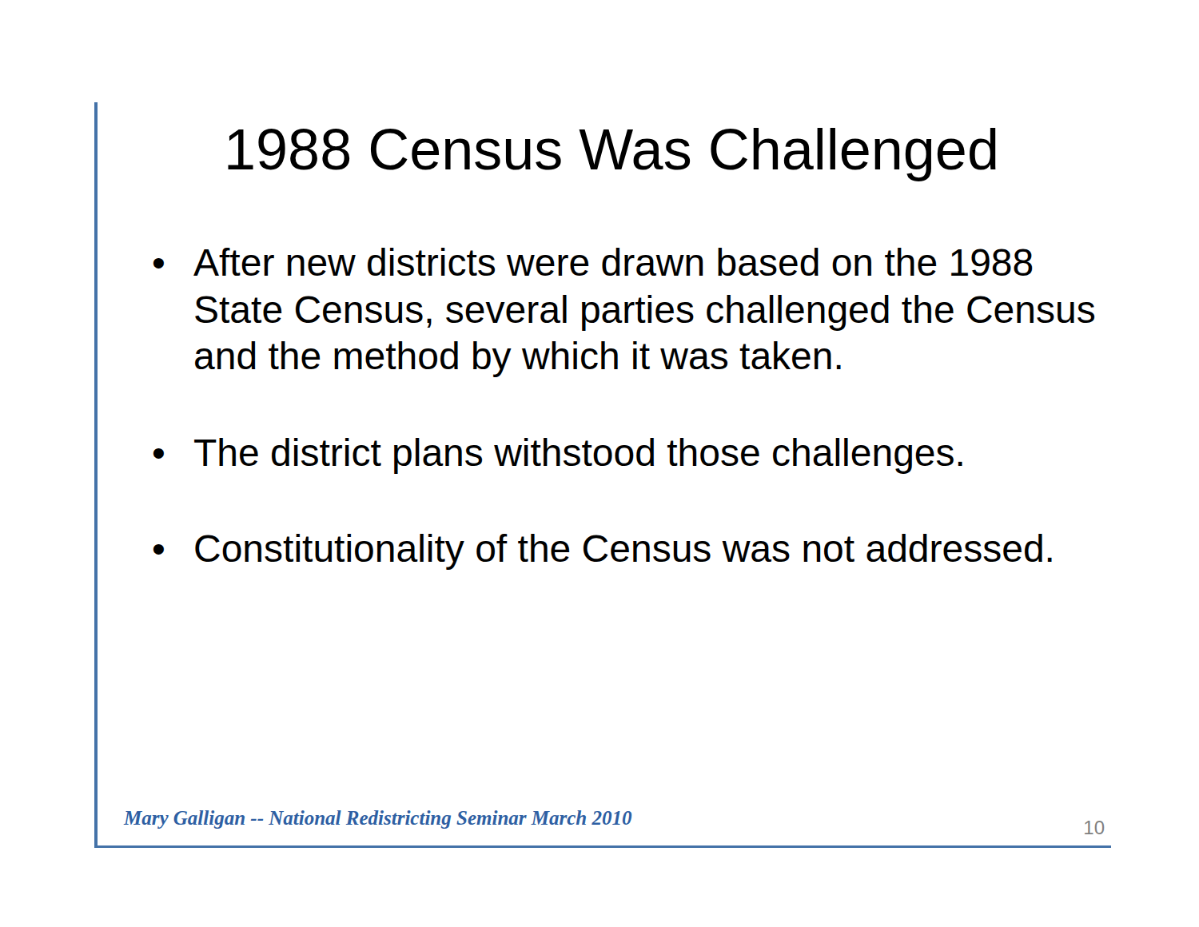1988 Census Was Challenged
After new districts were drawn based on the 1988 State Census, several parties challenged the Census and the method by which it was taken.
The district plans withstood those challenges.
Constitutionality of the Census was not addressed.
Mary Galligan -- National Redistricting Seminar March 2010
10